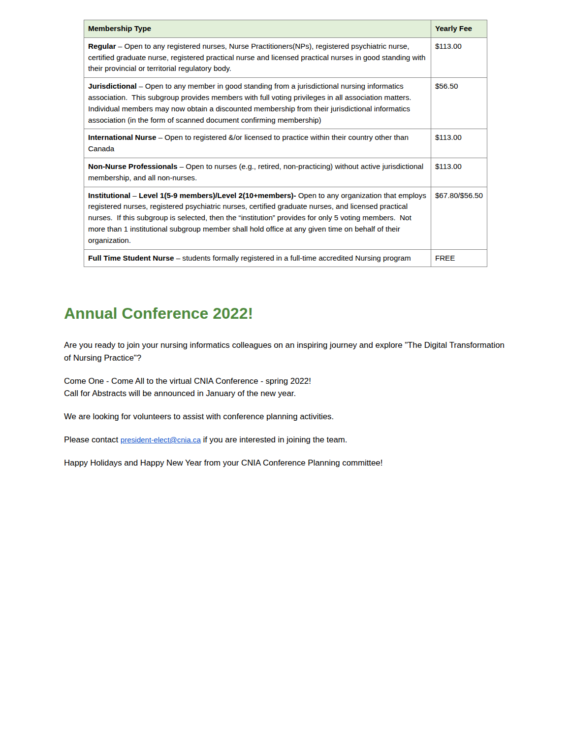| Membership Type | Yearly Fee |
| --- | --- |
| Regular – Open to any registered nurses, Nurse Practitioners(NPs), registered psychiatric nurse, certified graduate nurse, registered practical nurse and licensed practical nurses in good standing with their provincial or territorial regulatory body. | $113.00 |
| Jurisdictional – Open to any member in good standing from a jurisdictional nursing informatics association. This subgroup provides members with full voting privileges in all association matters. Individual members may now obtain a discounted membership from their jurisdictional informatics association (in the form of scanned document confirming membership) | $56.50 |
| International Nurse – Open to registered &/or licensed to practice within their country other than Canada | $113.00 |
| Non-Nurse Professionals – Open to nurses (e.g., retired, non-practicing) without active jurisdictional membership, and all non-nurses. | $113.00 |
| Institutional – Level 1(5-9 members)/Level 2(10+members)- Open to any organization that employs registered nurses, registered psychiatric nurses, certified graduate nurses, and licensed practical nurses. If this subgroup is selected, then the “institution” provides for only 5 voting members. Not more than 1 institutional subgroup member shall hold office at any given time on behalf of their organization. | $67.80/$56.50 |
| Full Time Student Nurse – students formally registered in a full-time accredited Nursing program | FREE |
Annual Conference 2022!
Are you ready to join your nursing informatics colleagues on an inspiring journey and explore "The Digital Transformation of Nursing Practice"?
Come One - Come All to the virtual CNIA Conference - spring 2022!
Call for Abstracts will be announced in January of the new year.
We are looking for volunteers to assist with conference planning activities.
Please contact president-elect@cnia.ca if you are interested in joining the team.
Happy Holidays and Happy New Year from your CNIA Conference Planning committee!